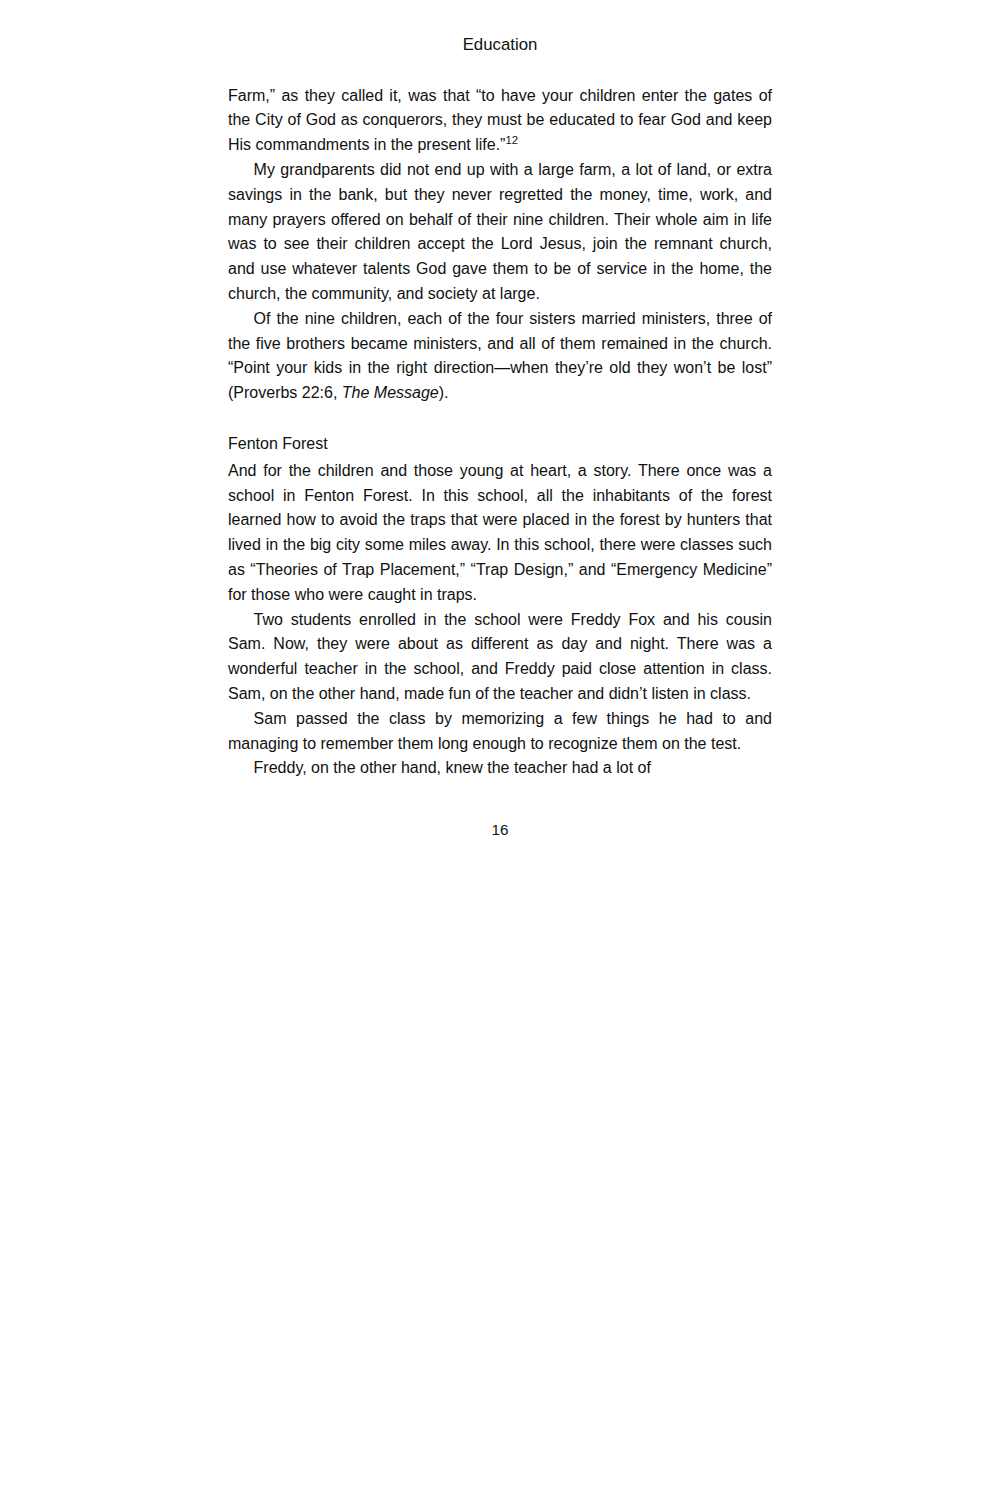Education
Farm,” as they called it, was that “to have your children enter the gates of the City of God as conquerors, they must be educated to fear God and keep His commandments in the present life.”12
My grandparents did not end up with a large farm, a lot of land, or extra savings in the bank, but they never regretted the money, time, work, and many prayers offered on behalf of their nine children. Their whole aim in life was to see their children accept the Lord Jesus, join the remnant church, and use whatever talents God gave them to be of service in the home, the church, the community, and society at large.
Of the nine children, each of the four sisters married ministers, three of the five brothers became ministers, and all of them remained in the church. “Point your kids in the right direction—when they’re old they won’t be lost” (Proverbs 22:6, The Message).
Fenton Forest
And for the children and those young at heart, a story. There once was a school in Fenton Forest. In this school, all the inhabitants of the forest learned how to avoid the traps that were placed in the forest by hunters that lived in the big city some miles away. In this school, there were classes such as “Theories of Trap Placement,” “Trap Design,” and “Emergency Medicine” for those who were caught in traps.
Two students enrolled in the school were Freddy Fox and his cousin Sam. Now, they were about as different as day and night. There was a wonderful teacher in the school, and Freddy paid close attention in class. Sam, on the other hand, made fun of the teacher and didn’t listen in class.
Sam passed the class by memorizing a few things he had to and managing to remember them long enough to recognize them on the test.
Freddy, on the other hand, knew the teacher had a lot of
16